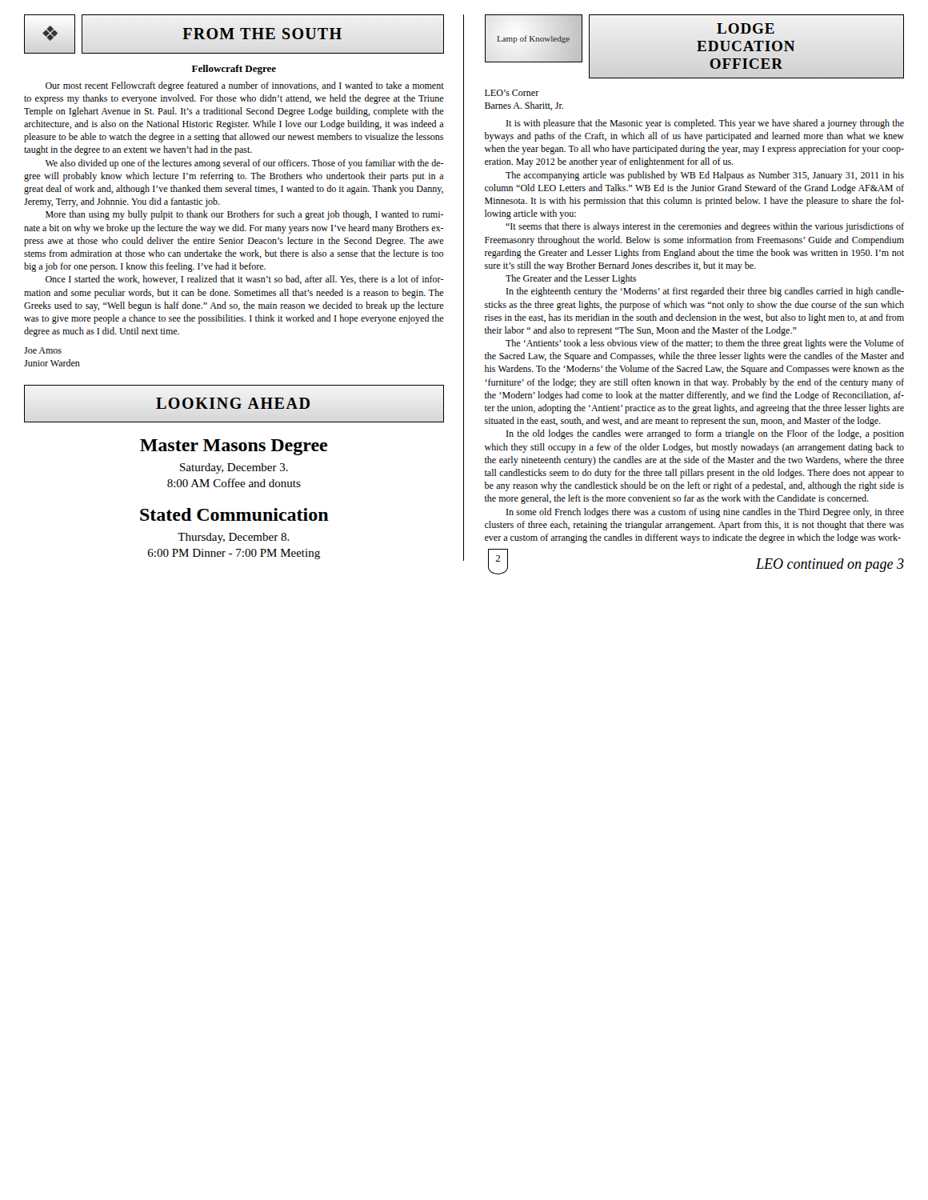❖
From the South
Fellowcraft Degree
Our most recent Fellowcraft degree featured a number of innovations, and I wanted to take a moment to express my thanks to everyone involved. For those who didn’t attend, we held the degree at the Triune Temple on Iglehart Avenue in St. Paul. It’s a traditional Second Degree Lodge building, complete with the architecture, and is also on the National Historic Register. While I love our Lodge building, it was indeed a pleasure to be able to watch the degree in a setting that allowed our newest members to visualize the lessons taught in the degree to an extent we haven’t had in the past.
We also divided up one of the lectures among several of our officers. Those of you familiar with the degree will probably know which lecture I’m referring to. The Brothers who undertook their parts put in a great deal of work and, although I’ve thanked them several times, I wanted to do it again. Thank you Danny, Jeremy, Terry, and Johnnie. You did a fantastic job.
More than using my bully pulpit to thank our Brothers for such a great job though, I wanted to ruminate a bit on why we broke up the lecture the way we did. For many years now I’ve heard many Brothers express awe at those who could deliver the entire Senior Deacon’s lecture in the Second Degree. The awe stems from admiration at those who can undertake the work, but there is also a sense that the lecture is too big a job for one person. I know this feeling. I’ve had it before.
Once I started the work, however, I realized that it wasn’t so bad, after all. Yes, there is a lot of information and some peculiar words, but it can be done. Sometimes all that’s needed is a reason to begin. The Greeks used to say, “Well begun is half done.” And so, the main reason we decided to break up the lecture was to give more people a chance to see the possibilities. I think it worked and I hope everyone enjoyed the degree as much as I did. Until next time.
Joe Amos
Junior Warden
Looking Ahead
Master Masons Degree
Saturday, December 3.
8:00 AM Coffee and donuts
Stated Communication
Thursday, December 8.
6:00 PM Dinner - 7:00 PM Meeting
Lamp of Knowledge
Lodge
Education
Officer
LEO’s Corner
Barnes A. Sharitt, Jr.
It is with pleasure that the Masonic year is completed. This year we have shared a journey through the byways and paths of the Craft, in which all of us have participated and learned more than what we knew when the year began. To all who have participated during the year, may I express appreciation for your cooperation. May 2012 be another year of enlightenment for all of us.
The accompanying article was published by WB Ed Halpaus as Number 315, January 31, 2011 in his column “Old LEO Letters and Talks.” WB Ed is the Junior Grand Steward of the Grand Lodge AF&AM of Minnesota. It is with his permission that this column is printed below. I have the pleasure to share the following article with you:
“It seems that there is always interest in the ceremonies and degrees within the various jurisdictions of Freemasonry throughout the world. Below is some information from Freemasons’ Guide and Compendium regarding the Greater and Lesser Lights from England about the time the book was written in 1950. I’m not sure it’s still the way Brother Bernard Jones describes it, but it may be.
The Greater and the Lesser Lights
In the eighteenth century the ‘Moderns’ at first regarded their three big candles carried in high candlesticks as the three great lights, the purpose of which was “not only to show the due course of the sun which rises in the east, has its meridian in the south and declension in the west, but also to light men to, at and from their labor “ and also to represent “The Sun, Moon and the Master of the Lodge.”
The ‘Antients’ took a less obvious view of the matter; to them the three great lights were the Volume of the Sacred Law, the Square and Compasses, while the three lesser lights were the candles of the Master and his Wardens. To the ‘Moderns’ the Volume of the Sacred Law, the Square and Compasses were known as the ‘furniture’ of the lodge; they are still often known in that way. Probably by the end of the century many of the ‘Modern’ lodges had come to look at the matter differently, and we find the Lodge of Reconciliation, after the union, adopting the ‘Antient’ practice as to the great lights, and agreeing that the three lesser lights are situated in the east, south, and west, and are meant to represent the sun, moon, and Master of the lodge.
In the old lodges the candles were arranged to form a triangle on the Floor of the lodge, a position which they still occupy in a few of the older Lodges, but mostly nowadays (an arrangement dating back to the early nineteenth century) the candles are at the side of the Master and the two Wardens, where the three tall candlesticks seem to do duty for the three tall pillars present in the old lodges. There does not appear to be any reason why the candlestick should be on the left or right of a pedestal, and, although the right side is the more general, the left is the more convenient so far as the work with the Candidate is concerned.
In some old French lodges there was a custom of using nine candles in the Third Degree only, in three clusters of three each, retaining the triangular arrangement. Apart from this, it is not thought that there was ever a custom of arranging the candles in different ways to indicate the degree in which the lodge was work-
2
LEO continued on page 3